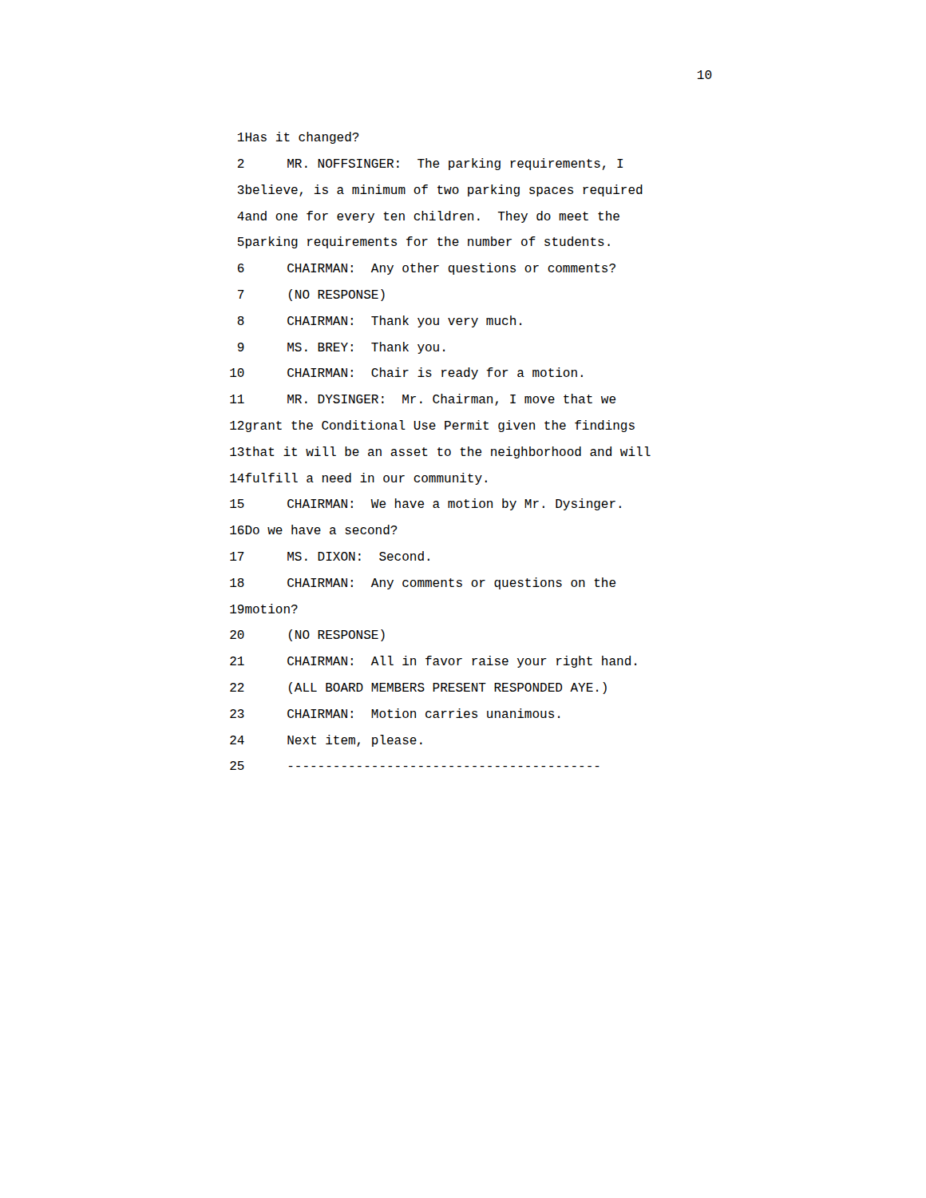10
| 1 | Has it changed? |
| 2 | MR. NOFFSINGER: The parking requirements, I |
| 3 | believe, is a minimum of two parking spaces required |
| 4 | and one for every ten children. They do meet the |
| 5 | parking requirements for the number of students. |
| 6 | CHAIRMAN: Any other questions or comments? |
| 7 | (NO RESPONSE) |
| 8 | CHAIRMAN: Thank you very much. |
| 9 | MS. BREY: Thank you. |
| 10 | CHAIRMAN: Chair is ready for a motion. |
| 11 | MR. DYSINGER: Mr. Chairman, I move that we |
| 12 | grant the Conditional Use Permit given the findings |
| 13 | that it will be an asset to the neighborhood and will |
| 14 | fulfill a need in our community. |
| 15 | CHAIRMAN: We have a motion by Mr. Dysinger. |
| 16 | Do we have a second? |
| 17 | MS. DIXON: Second. |
| 18 | CHAIRMAN: Any comments or questions on the |
| 19 | motion? |
| 20 | (NO RESPONSE) |
| 21 | CHAIRMAN: All in favor raise your right hand. |
| 22 | (ALL BOARD MEMBERS PRESENT RESPONDED AYE.) |
| 23 | CHAIRMAN: Motion carries unanimous. |
| 24 | Next item, please. |
| 25 | ----------------------------------------- |